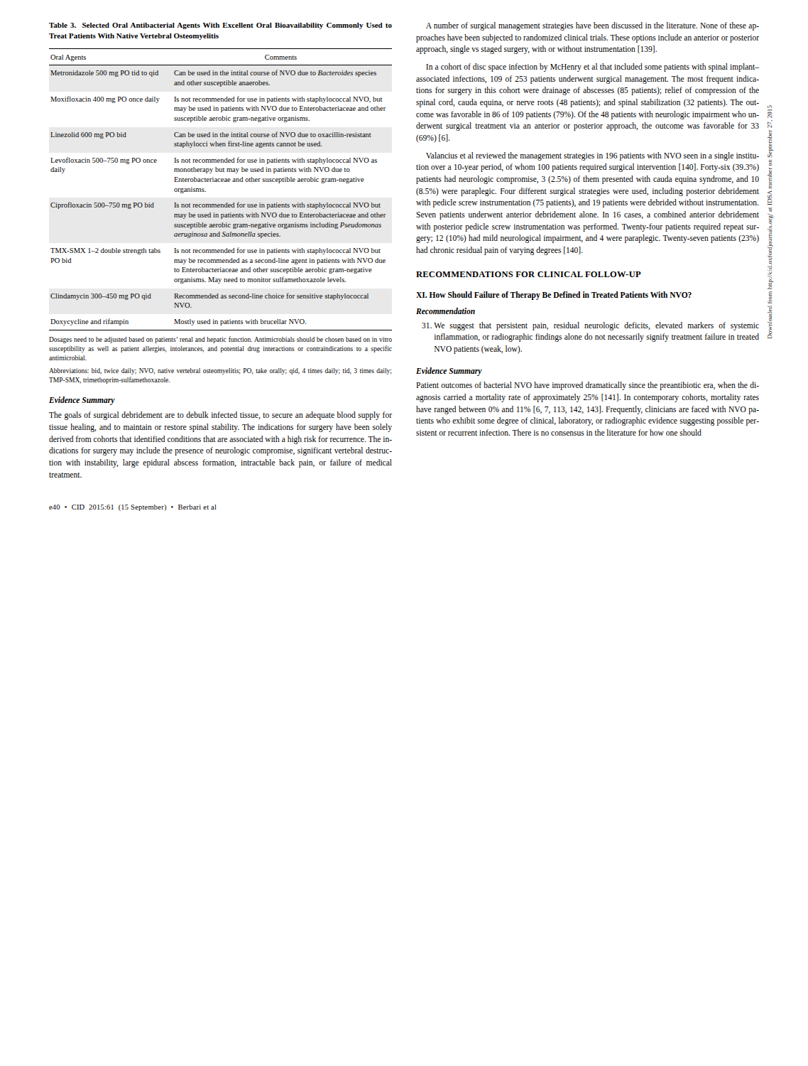Downloaded from http://cid.oxfordjournals.org/ at IDSA member on September 27, 2015
Table 3. Selected Oral Antibacterial Agents With Excellent Oral Bioavailability Commonly Used to Treat Patients With Native Vertebral Osteomyelitis
| Oral Agents | Comments |
| --- | --- |
| Metronidazole 500 mg PO tid to qid | Can be used in the intital course of NVO due to Bacteroides species and other susceptible anaerobes. |
| Moxifloxacin 400 mg PO once daily | Is not recommended for use in patients with staphylococcal NVO, but may be used in patients with NVO due to Enterobacteriaceae and other susceptible aerobic gram-negative organisms. |
| Linezolid 600 mg PO bid | Can be used in the intital course of NVO due to oxacillin-resistant staphylocci when first-line agents cannot be used. |
| Levofloxacin 500–750 mg PO once daily | Is not recommended for use in patients with staphylococcal NVO as monotherapy but may be used in patients with NVO due to Enterobacteriaceae and other susceptible aerobic gram-negative organisms. |
| Ciprofloxacin 500–750 mg PO bid | Is not recommended for use in patients with staphylococcal NVO but may be used in patients with NVO due to Enterobacteriaceae and other susceptible aerobic gram-negative organisms including Pseudomonas aeruginosa and Salmonella species. |
| TMX-SMX 1–2 double strength tabs PO bid | Is not recommended for use in patients with staphylococcal NVO but may be recommended as a second-line agent in patients with NVO due to Enterobacteriaceae and other susceptible aerobic gram-negative organisms. May need to monitor sulfamethoxazole levels. |
| Clindamycin 300–450 mg PO qid | Recommended as second-line choice for sensitive staphylococcal NVO. |
| Doxycycline and rifampin | Mostly used in patients with brucellar NVO. |
Dosages need to be adjusted based on patients’ renal and hepatic function. Antimicrobials should be chosen based on in vitro susceptibility as well as patient allergies, intolerances, and potential drug interactions or contraindications to a specific antimicrobial.
Abbreviations: bid, twice daily; NVO, native vertebral osteomyelitis; PO, take orally; qid, 4 times daily; tid, 3 times daily; TMP-SMX, trimethoprim-sulfamethoxazole.
Evidence Summary
The goals of surgical debridement are to debulk infected tissue, to secure an adequate blood supply for tissue healing, and to maintain or restore spinal stability. The indications for surgery have been solely derived from cohorts that identified conditions that are associated with a high risk for recurrence. The indications for surgery may include the presence of neurologic compromise, significant vertebral destruction with instability, large epidural abscess formation, intractable back pain, or failure of medical treatment.
A number of surgical management strategies have been discussed in the literature. None of these approaches have been subjected to randomized clinical trials. These options include an anterior or posterior approach, single vs staged surgery, with or without instrumentation [139].
In a cohort of disc space infection by McHenry et al that included some patients with spinal implant–associated infections, 109 of 253 patients underwent surgical management. The most frequent indications for surgery in this cohort were drainage of abscesses (85 patients); relief of compression of the spinal cord, cauda equina, or nerve roots (48 patients); and spinal stabilization (32 patients). The outcome was favorable in 86 of 109 patients (79%). Of the 48 patients with neurologic impairment who underwent surgical treatment via an anterior or posterior approach, the outcome was favorable for 33 (69%) [6].
Valancius et al reviewed the management strategies in 196 patients with NVO seen in a single institution over a 10-year period, of whom 100 patients required surgical intervention [140]. Forty-six (39.3%) patients had neurologic compromise, 3 (2.5%) of them presented with cauda equina syndrome, and 10 (8.5%) were paraplegic. Four different surgical strategies were used, including posterior debridement with pedicle screw instrumentation (75 patients), and 19 patients were debrided without instrumentation. Seven patients underwent anterior debridement alone. In 16 cases, a combined anterior debridement with posterior pedicle screw instrumentation was performed. Twenty-four patients required repeat surgery; 12 (10%) had mild neurological impairment, and 4 were paraplegic. Twenty-seven patients (23%) had chronic residual pain of varying degrees [140].
Recommendations for Clinical Follow-up
XI. How Should Failure of Therapy Be Defined in Treated Patients With NVO?
Recommendation
We suggest that persistent pain, residual neurologic deficits, elevated markers of systemic inflammation, or radiographic findings alone do not necessarily signify treatment failure in treated NVO patients (weak, low).
Evidence Summary
Patient outcomes of bacterial NVO have improved dramatically since the preantibiotic era, when the diagnosis carried a mortality rate of approximately 25% [141]. In contemporary cohorts, mortality rates have ranged between 0% and 11% [6, 7, 113, 142, 143]. Frequently, clinicians are faced with NVO patients who exhibit some degree of clinical, laboratory, or radiographic evidence suggesting possible persistent or recurrent infection. There is no consensus in the literature for how one should
e40•CID 2015:61 (15 September)•Berbari et al